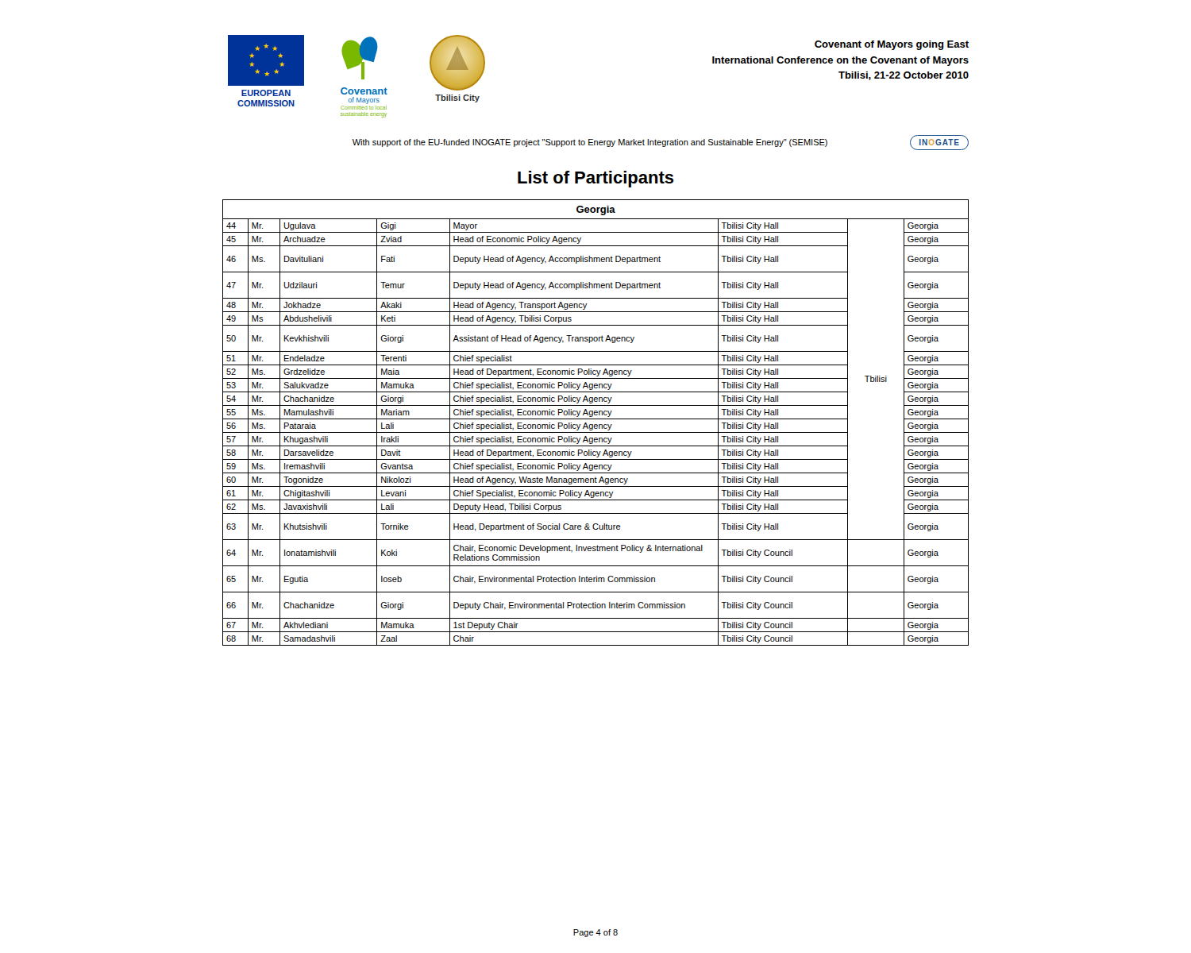★ ★ ★ ★ ★ ★ ★ ★ ★ ★
EUROPEAN
COMMISSION
Covenant of Mayors Committed to local
sustainable energy
Tbilisi City
Covenant of Mayors going East
International Conference on the Covenant of Mayors
Tbilisi, 21-22 October 2010
With support of the EU-funded INOGATE project "Support to Energy Market Integration and Sustainable Energy" (SEMISE)
INOGATE
List of Participants
| Georgia |
| --- |
| 44 | Mr. | Ugulava | Gigi | Mayor | Tbilisi City Hall | Tbilisi | Georgia |
| 45 | Mr. | Archuadze | Zviad | Head of Economic Policy Agency | Tbilisi City Hall | Georgia |
| 46 | Ms. | Davituliani | Fati | Deputy Head of Agency, Accomplishment Department | Tbilisi City Hall | Georgia |
| 47 | Mr. | Udzilauri | Temur | Deputy Head of Agency, Accomplishment Department | Tbilisi City Hall | Georgia |
| 48 | Mr. | Jokhadze | Akaki | Head of Agency, Transport Agency | Tbilisi City Hall | Georgia |
| 49 | Ms | Abdushelivili | Keti | Head of Agency, Tbilisi Corpus | Tbilisi City Hall | Georgia |
| 50 | Mr. | Kevkhishvili | Giorgi | Assistant of Head of Agency, Transport Agency | Tbilisi City Hall | Georgia |
| 51 | Mr. | Endeladze | Terenti | Chief specialist | Tbilisi City Hall | Georgia |
| 52 | Ms. | Grdzelidze | Maia | Head of Department, Economic Policy Agency | Tbilisi City Hall | Georgia |
| 53 | Mr. | Salukvadze | Mamuka | Chief specialist, Economic Policy Agency | Tbilisi City Hall | Georgia |
| 54 | Mr. | Chachanidze | Giorgi | Chief specialist, Economic Policy Agency | Tbilisi City Hall | Georgia |
| 55 | Ms. | Mamulashvili | Mariam | Chief specialist, Economic Policy Agency | Tbilisi City Hall | Georgia |
| 56 | Ms. | Pataraia | Lali | Chief specialist, Economic Policy Agency | Tbilisi City Hall | Georgia |
| 57 | Mr. | Khugashvili | Irakli | Chief specialist, Economic Policy Agency | Tbilisi City Hall | Georgia |
| 58 | Mr. | Darsavelidze | Davit | Head of Department, Economic Policy Agency | Tbilisi City Hall | Georgia |
| 59 | Ms. | Iremashvili | Gvantsa | Chief specialist, Economic Policy Agency | Tbilisi City Hall | Georgia |
| 60 | Mr. | Togonidze | Nikolozi | Head of Agency, Waste Management Agency | Tbilisi City Hall | Georgia |
| 61 | Mr. | Chigitashvili | Levani | Chief Specialist, Economic Policy Agency | Tbilisi City Hall | Georgia |
| 62 | Ms. | Javaxishvili | Lali | Deputy Head, Tbilisi Corpus | Tbilisi City Hall | Georgia |
| 63 | Mr. | Khutsishvili | Tornike | Head, Department of Social Care & Culture | Tbilisi City Hall | Georgia |
| 64 | Mr. | Ionatamishvili | Koki | Chair, Economic Development, Investment Policy & International Relations Commission | Tbilisi City Council | | Georgia |
| 65 | Mr. | Egutia | Ioseb | Chair, Environmental Protection Interim Commission | Tbilisi City Council | | Georgia |
| 66 | Mr. | Chachanidze | Giorgi | Deputy Chair, Environmental Protection Interim Commission | Tbilisi City Council | | Georgia |
| 67 | Mr. | Akhvlediani | Mamuka | 1st Deputy Chair | Tbilisi City Council | | Georgia |
| 68 | Mr. | Samadashvili | Zaal | Chair | Tbilisi City Council | | Georgia |
Page 4 of 8